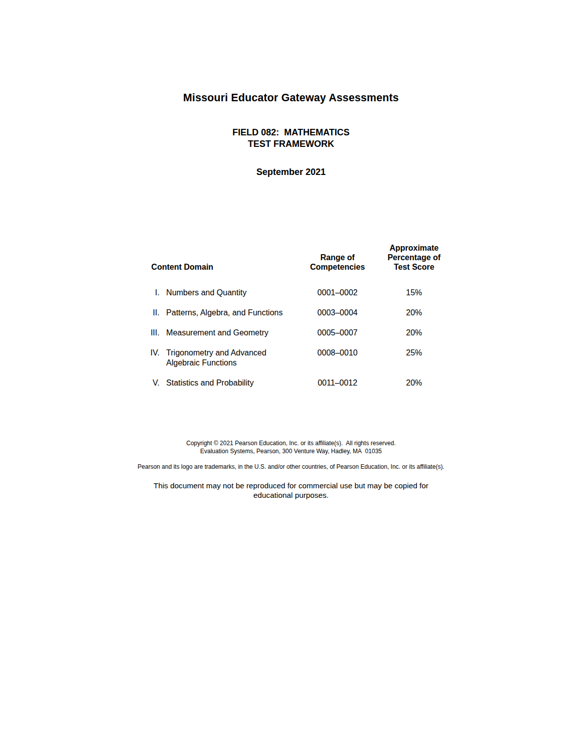Missouri Educator Gateway Assessments
FIELD 082: MATHEMATICS
TEST FRAMEWORK
September 2021
| Content Domain | Range of Competencies | Approximate Percentage of Test Score |
| --- | --- | --- |
| I. | Numbers and Quantity | 0001–0002 | 15% |
| II. | Patterns, Algebra, and Functions | 0003–0004 | 20% |
| III. | Measurement and Geometry | 0005–0007 | 20% |
| IV. | Trigonometry and Advanced Algebraic Functions | 0008–0010 | 25% |
| V. | Statistics and Probability | 0011–0012 | 20% |
Copyright © 2021 Pearson Education, Inc. or its affiliate(s). All rights reserved.
Evaluation Systems, Pearson, 300 Venture Way, Hadley, MA 01035
Pearson and its logo are trademarks, in the U.S. and/or other countries, of Pearson Education, Inc. or its affiliate(s).
This document may not be reproduced for commercial use but may be copied for educational purposes.